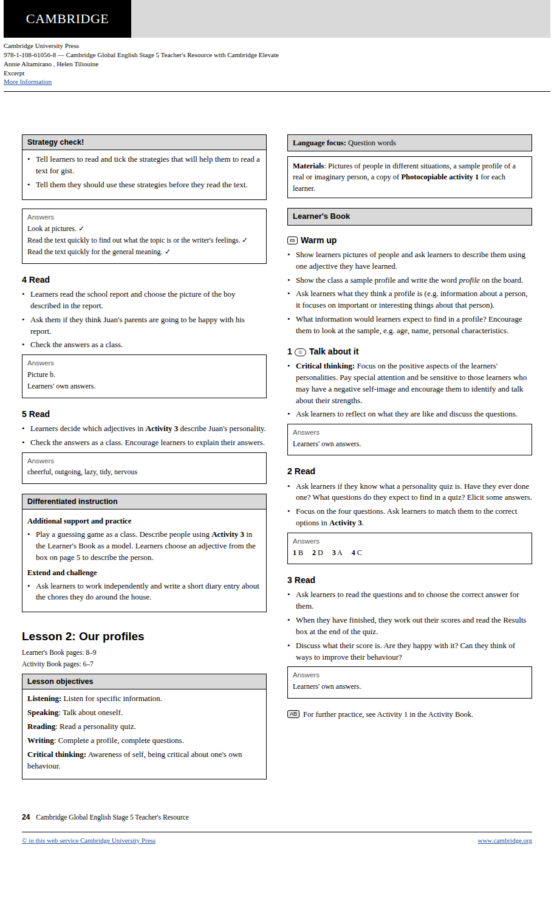CAMBRIDGE
Cambridge University Press
978-1-108-61056-8 — Cambridge Global English Stage 5 Teacher's Resource with Cambridge Elevate
Annie Altamirano , Helen Tiliouine
Excerpt
More Information
Strategy check!
Tell learners to read and tick the strategies that will help them to read a text for gist.
Tell them they should use these strategies before they read the text.
Answers
Look at pictures. ✓
Read the text quickly to find out what the topic is or the writer's feelings. ✓
Read the text quickly for the general meaning. ✓
4 Read
Learners read the school report and choose the picture of the boy described in the report.
Ask them if they think Juan's parents are going to be happy with his report.
Check the answers as a class.
Answers
Picture b.
Learners' own answers.
5 Read
Learners decide which adjectives in Activity 3 describe Juan's personality.
Check the answers as a class. Encourage learners to explain their answers.
Answers
cheerful, outgoing, lazy, tidy, nervous
Differentiated instruction
Additional support and practice
Play a guessing game as a class. Describe people using Activity 3 in the Learner's Book as a model. Learners choose an adjective from the box on page 5 to describe the person.
Extend and challenge
Ask learners to work independently and write a short diary entry about the chores they do around the house.
Lesson 2: Our profiles
Learner's Book pages: 8–9
Activity Book pages: 6–7
Lesson objectives
Listening: Listen for specific information.
Speaking: Talk about oneself.
Reading: Read a personality quiz.
Writing: Complete a profile, complete questions.
Critical thinking: Awareness of self, being critical about one's own behaviour.
Language focus: Question words
Materials: Pictures of people in different situations, a sample profile of a real or imaginary person, a copy of Photocopiable activity 1 for each learner.
Learner's Book
▭Warm up
Show learners pictures of people and ask learners to describe them using one adjective they have learned.
Show the class a sample profile and write the word profile on the board.
Ask learners what they think a profile is (e.g. information about a person, it focuses on important or interesting things about that person).
What information would learners expect to find in a profile? Encourage them to look at the sample, e.g. age, name, personal characteristics.
1☺Talk about it
Critical thinking: Focus on the positive aspects of the learners' personalities. Pay special attention and be sensitive to those learners who may have a negative self-image and encourage them to identify and talk about their strengths.
Ask learners to reflect on what they are like and discuss the questions.
Answers
Learners' own answers.
2 Read
Ask learners if they know what a personality quiz is. Have they ever done one? What questions do they expect to find in a quiz? Elicit some answers.
Focus on the four questions. Ask learners to match them to the correct options in Activity 3.
Answers
1 B 2 D 3 A 4 C
3 Read
Ask learners to read the questions and to choose the correct answer for them.
When they have finished, they work out their scores and read the Results box at the end of the quiz.
Discuss what their score is. Are they happy with it? Can they think of ways to improve their behaviour?
Answers
Learners' own answers.
AB For further practice, see Activity 1 in the Activity Book.
24 Cambridge Global English Stage 5 Teacher's Resource
© in this web service Cambridge University Press www.cambridge.org